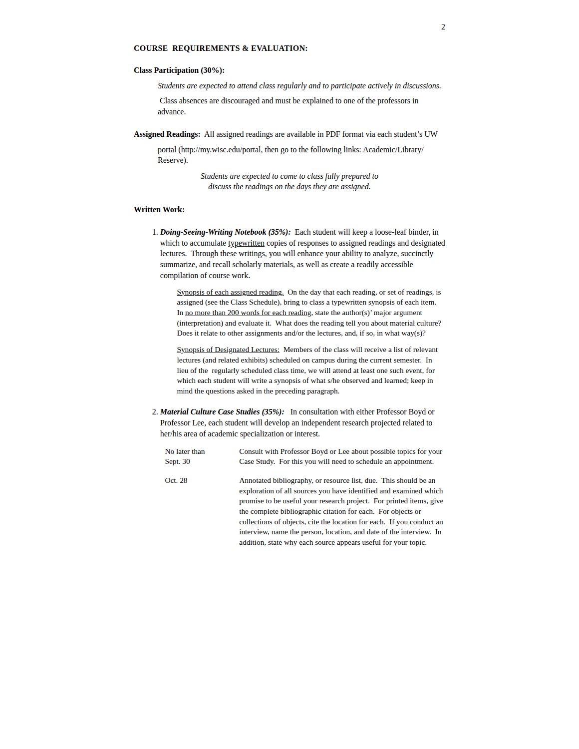2
COURSE REQUIREMENTS & EVALUATION:
Class Participation (30%):
Students are expected to attend class regularly and to participate actively in discussions.
Class absences are discouraged and must be explained to one of the professors in advance.
Assigned Readings: All assigned readings are available in PDF format via each student’s UW
portal (http://my.wisc.edu/portal, then go to the following links: Academic/Library/ Reserve).
Students are expected to come to class fully prepared to
discuss the readings on the days they are assigned.
Written Work:
Doing-Seeing-Writing Notebook (35%): Each student will keep a loose-leaf binder, in which to accumulate typewritten copies of responses to assigned readings and designated lectures. Through these writings, you will enhance your ability to analyze, succinctly summarize, and recall scholarly materials, as well as create a readily accessible compilation of course work.
Synopsis of each assigned reading. On the day that each reading, or set of readings, is assigned (see the Class Schedule), bring to class a typewritten synopsis of each item. In no more than 200 words for each reading, state the author(s)’ major argument (interpretation) and evaluate it. What does the reading tell you about material culture? Does it relate to other assignments and/or the lectures, and, if so, in what way(s)?
Synopsis of Designated Lectures: Members of the class will receive a list of relevant lectures (and related exhibits) scheduled on campus during the current semester. In lieu of the regularly scheduled class time, we will attend at least one such event, for which each student will write a synopsis of what s/he observed and learned; keep in mind the questions asked in the preceding paragraph.
Material Culture Case Studies (35%): In consultation with either Professor Boyd or Professor Lee, each student will develop an independent research projected related to her/his area of academic specialization or interest.
| No later than Sept. 30 | Consult with Professor Boyd or Lee about possible topics for your Case Study. For this you will need to schedule an appointment. |
| Oct. 28 | Annotated bibliography, or resource list, due. This should be an exploration of all sources you have identified and examined which promise to be useful your research project. For printed items, give the complete bibliographic citation for each. For objects or collections of objects, cite the location for each. If you conduct an interview, name the person, location, and date of the interview. In addition, state why each source appears useful for your topic. |